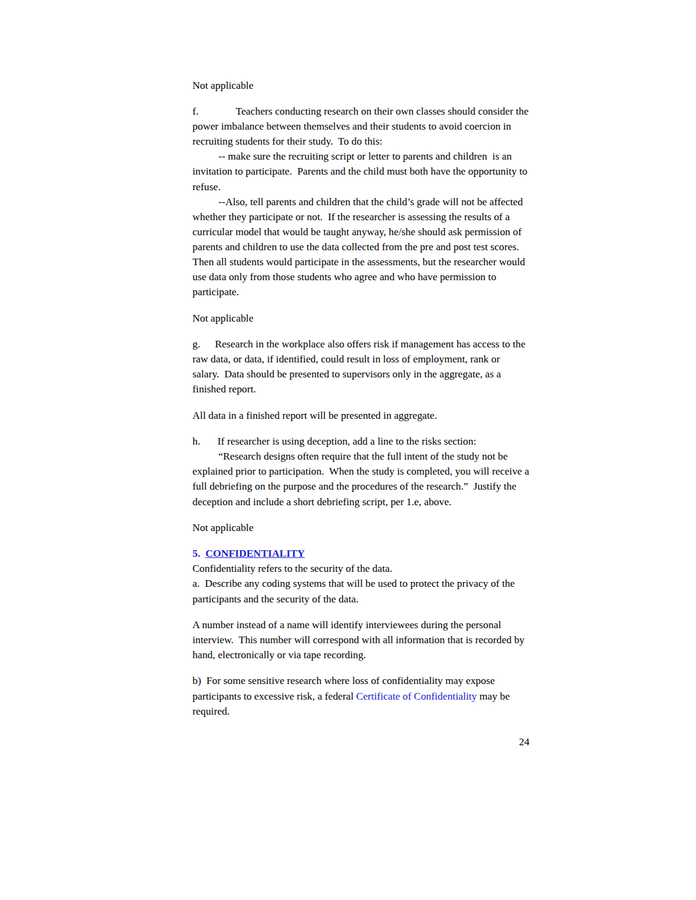Not applicable
f. Teachers conducting research on their own classes should consider the power imbalance between themselves and their students to avoid coercion in recruiting students for their study. To do this:
-- make sure the recruiting script or letter to parents and children is an invitation to participate. Parents and the child must both have the opportunity to refuse.
--Also, tell parents and children that the child’s grade will not be affected whether they participate or not. If the researcher is assessing the results of a curricular model that would be taught anyway, he/she should ask permission of parents and children to use the data collected from the pre and post test scores. Then all students would participate in the assessments, but the researcher would use data only from those students who agree and who have permission to participate.
Not applicable
g. Research in the workplace also offers risk if management has access to the raw data, or data, if identified, could result in loss of employment, rank or salary. Data should be presented to supervisors only in the aggregate, as a finished report.
All data in a finished report will be presented in aggregate.
h. If researcher is using deception, add a line to the risks section:
“Research designs often require that the full intent of the study not be explained prior to participation. When the study is completed, you will receive a full debriefing on the purpose and the procedures of the research.” Justify the deception and include a short debriefing script, per 1.e, above.
Not applicable
5. CONFIDENTIALITY
Confidentiality refers to the security of the data.
a. Describe any coding systems that will be used to protect the privacy of the participants and the security of the data.
A number instead of a name will identify interviewees during the personal interview. This number will correspond with all information that is recorded by hand, electronically or via tape recording.
b) For some sensitive research where loss of confidentiality may expose participants to excessive risk, a federal Certificate of Confidentiality may be required.
24